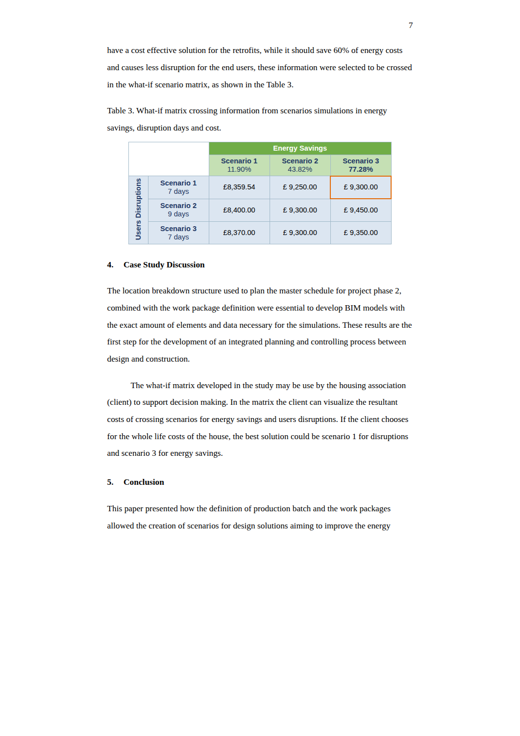7
have a cost effective solution for the retrofits, while it should save 60% of energy costs and causes less disruption for the end users, these information were selected to be crossed in the what-if scenario matrix, as shown in the Table 3.
Table 3. What-if matrix crossing information from scenarios simulations in energy savings, disruption days and cost.
| | Energy Savings |
| Scenario 1 11.90% | Scenario 2 43.82% | Scenario 3 77.28% |
| Users Disruptions | Scenario 1 7 days | £8,359.54 | £ 9,250.00 | £ 9,300.00 |
| Scenario 2 9 days | £8,400.00 | £ 9,300.00 | £ 9,450.00 |
| Scenario 3 7 days | £8,370.00 | £ 9,300.00 | £ 9,350.00 |
4. Case Study Discussion
The location breakdown structure used to plan the master schedule for project phase 2, combined with the work package definition were essential to develop BIM models with the exact amount of elements and data necessary for the simulations. These results are the first step for the development of an integrated planning and controlling process between design and construction.
The what-if matrix developed in the study may be use by the housing association (client) to support decision making. In the matrix the client can visualize the resultant costs of crossing scenarios for energy savings and users disruptions. If the client chooses for the whole life costs of the house, the best solution could be scenario 1 for disruptions and scenario 3 for energy savings.
5. Conclusion
This paper presented how the definition of production batch and the work packages allowed the creation of scenarios for design solutions aiming to improve the energy